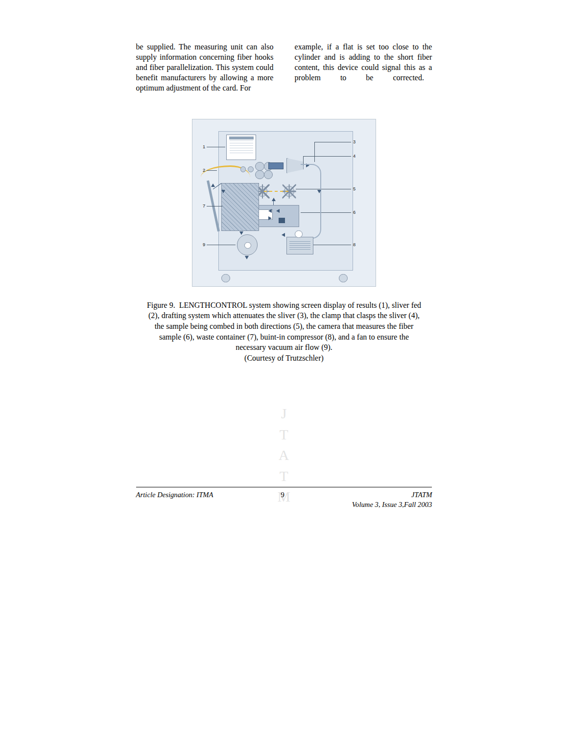be supplied. The measuring unit can also supply information concerning fiber hooks and fiber parallelization. This system could benefit manufacturers by allowing a more optimum adjustment of the card. For
example, if a flat is set too close to the cylinder and is adding to the short fiber content, this device could signal this as a problem to be corrected.
1
2
3
4
5
6
7
9
8
Figure 9. LENGTHCONTROL system showing screen display of results (1), sliver fed (2), drafting system which attenuates the sliver (3), the clamp that clasps the sliver (4), the sample being combed in both directions (5), the camera that measures the fiber sample (6), waste container (7), buint-in compressor (8), and a fan to ensure the necessary vacuum air flow (9).
(Courtesy of Trutzschler)
J
T
A
T
M
Article Designation: ITMA
9
JTATM
Volume 3, Issue 3,Fall 2003